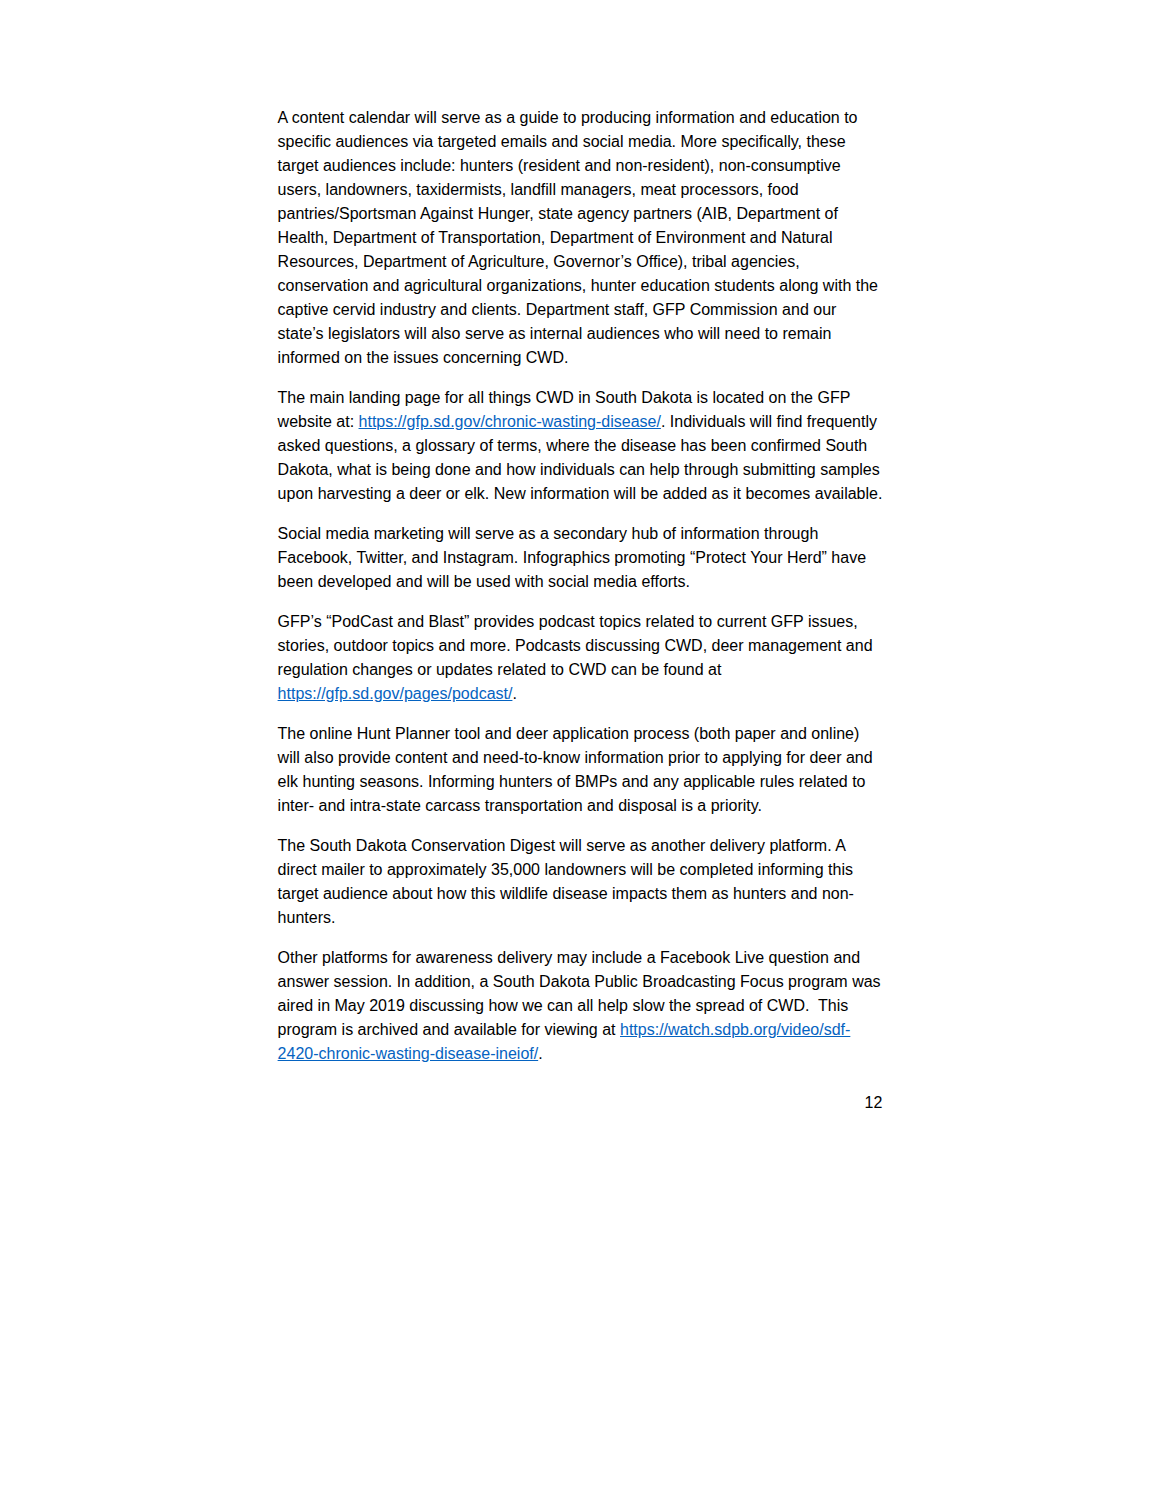A content calendar will serve as a guide to producing information and education to specific audiences via targeted emails and social media. More specifically, these target audiences include: hunters (resident and non-resident), non-consumptive users, landowners, taxidermists, landfill managers, meat processors, food pantries/Sportsman Against Hunger, state agency partners (AIB, Department of Health, Department of Transportation, Department of Environment and Natural Resources, Department of Agriculture, Governor’s Office), tribal agencies, conservation and agricultural organizations, hunter education students along with the captive cervid industry and clients. Department staff, GFP Commission and our state’s legislators will also serve as internal audiences who will need to remain informed on the issues concerning CWD.
The main landing page for all things CWD in South Dakota is located on the GFP website at: https://gfp.sd.gov/chronic-wasting-disease/. Individuals will find frequently asked questions, a glossary of terms, where the disease has been confirmed South Dakota, what is being done and how individuals can help through submitting samples upon harvesting a deer or elk. New information will be added as it becomes available.
Social media marketing will serve as a secondary hub of information through Facebook, Twitter, and Instagram. Infographics promoting “Protect Your Herd” have been developed and will be used with social media efforts.
GFP’s “PodCast and Blast” provides podcast topics related to current GFP issues, stories, outdoor topics and more. Podcasts discussing CWD, deer management and regulation changes or updates related to CWD can be found at https://gfp.sd.gov/pages/podcast/.
The online Hunt Planner tool and deer application process (both paper and online) will also provide content and need-to-know information prior to applying for deer and elk hunting seasons. Informing hunters of BMPs and any applicable rules related to inter- and intra-state carcass transportation and disposal is a priority.
The South Dakota Conservation Digest will serve as another delivery platform. A direct mailer to approximately 35,000 landowners will be completed informing this target audience about how this wildlife disease impacts them as hunters and non-hunters.
Other platforms for awareness delivery may include a Facebook Live question and answer session. In addition, a South Dakota Public Broadcasting Focus program was aired in May 2019 discussing how we can all help slow the spread of CWD. This program is archived and available for viewing at https://watch.sdpb.org/video/sdf-2420-chronic-wasting-disease-ineiof/.
12